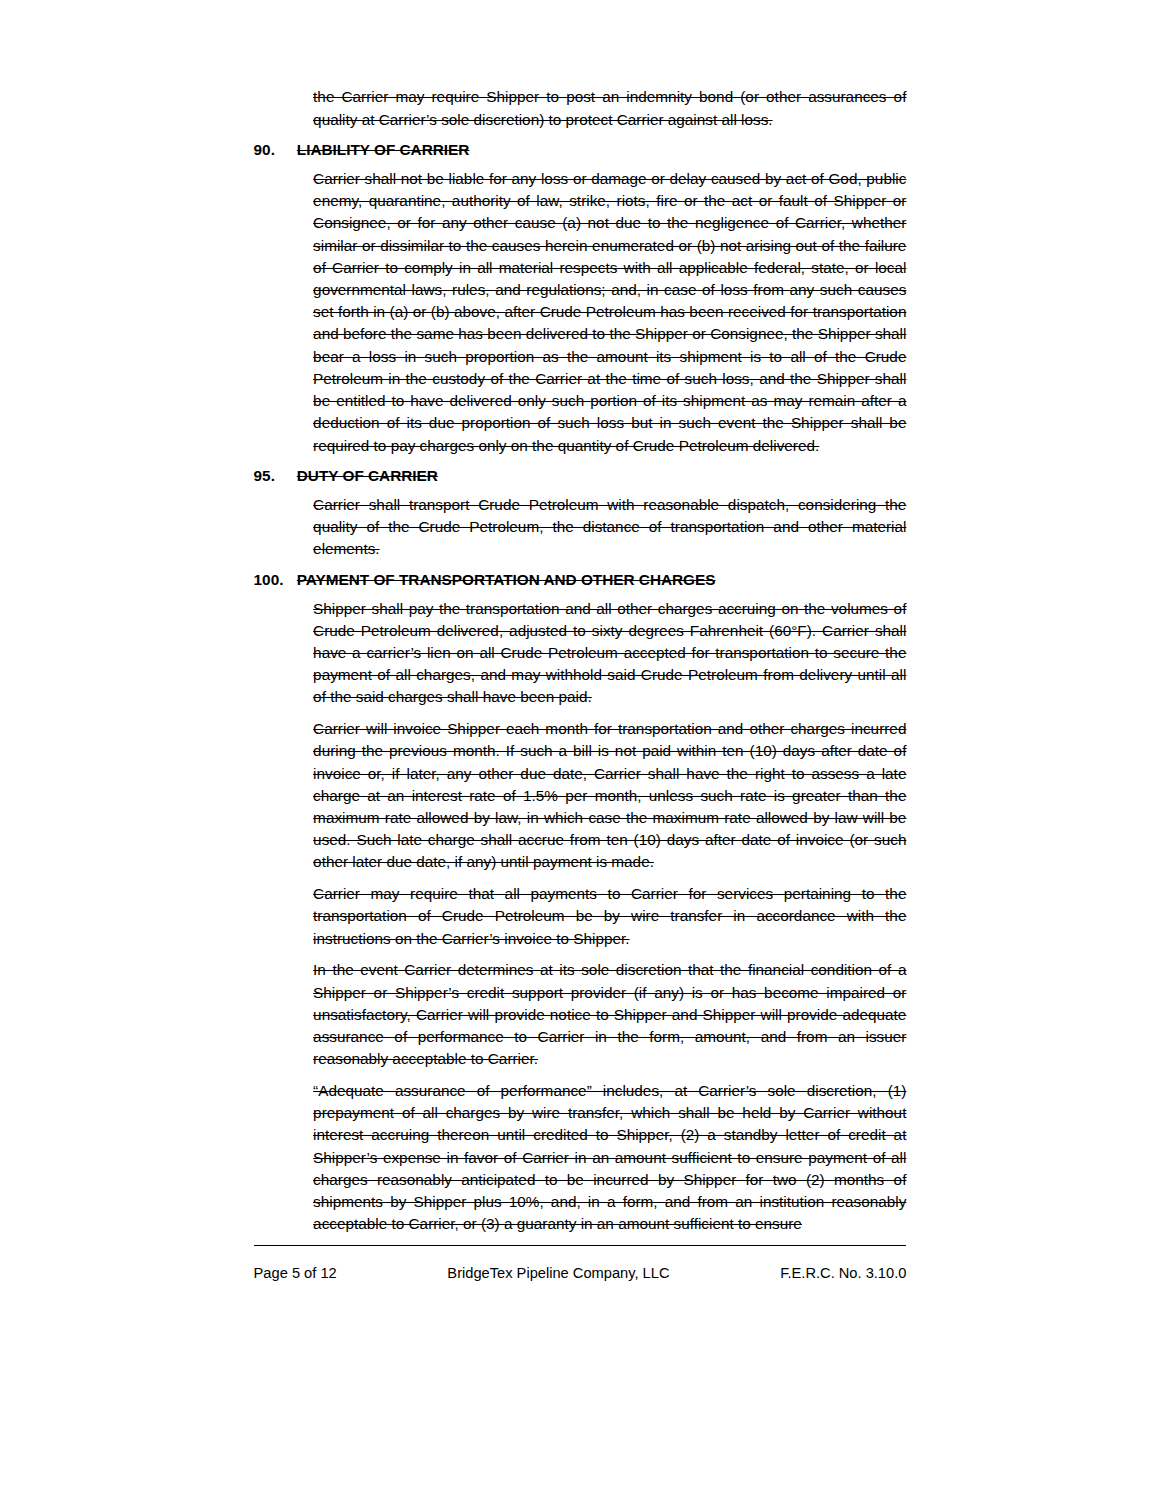the Carrier may require Shipper to post an indemnity bond (or other assurances of quality at Carrier’s sole discretion) to protect Carrier against all loss.
90. LIABILITY OF CARRIER
Carrier shall not be liable for any loss or damage or delay caused by act of God, public enemy, quarantine, authority of law, strike, riots, fire or the act or fault of Shipper or Consignee, or for any other cause (a) not due to the negligence of Carrier, whether similar or dissimilar to the causes herein enumerated or (b) not arising out of the failure of Carrier to comply in all material respects with all applicable federal, state, or local governmental laws, rules, and regulations; and, in case of loss from any such causes set forth in (a) or (b) above, after Crude Petroleum has been received for transportation and before the same has been delivered to the Shipper or Consignee, the Shipper shall bear a loss in such proportion as the amount its shipment is to all of the Crude Petroleum in the custody of the Carrier at the time of such loss, and the Shipper shall be entitled to have delivered only such portion of its shipment as may remain after a deduction of its due proportion of such loss but in such event the Shipper shall be required to pay charges only on the quantity of Crude Petroleum delivered.
95. DUTY OF CARRIER
Carrier shall transport Crude Petroleum with reasonable dispatch, considering the quality of the Crude Petroleum, the distance of transportation and other material elements.
100. PAYMENT OF TRANSPORTATION AND OTHER CHARGES
Shipper shall pay the transportation and all other charges accruing on the volumes of Crude Petroleum delivered, adjusted to sixty degrees Fahrenheit (60°F). Carrier shall have a carrier’s lien on all Crude Petroleum accepted for transportation to secure the payment of all charges, and may withhold said Crude Petroleum from delivery until all of the said charges shall have been paid.
Carrier will invoice Shipper each month for transportation and other charges incurred during the previous month. If such a bill is not paid within ten (10) days after date of invoice or, if later, any other due date, Carrier shall have the right to assess a late charge at an interest rate of 1.5% per month, unless such rate is greater than the maximum rate allowed by law, in which case the maximum rate allowed by law will be used. Such late charge shall accrue from ten (10) days after date of invoice (or such other later due date, if any) until payment is made.
Carrier may require that all payments to Carrier for services pertaining to the transportation of Crude Petroleum be by wire transfer in accordance with the instructions on the Carrier’s invoice to Shipper.
In the event Carrier determines at its sole discretion that the financial condition of a Shipper or Shipper’s credit support provider (if any) is or has become impaired or unsatisfactory, Carrier will provide notice to Shipper and Shipper will provide adequate assurance of performance to Carrier in the form, amount, and from an issuer reasonably acceptable to Carrier.
“Adequate assurance of performance” includes, at Carrier’s sole discretion, (1) prepayment of all charges by wire transfer, which shall be held by Carrier without interest accruing thereon until credited to Shipper, (2) a standby letter of credit at Shipper’s expense in favor of Carrier in an amount sufficient to ensure payment of all charges reasonably anticipated to be incurred by Shipper for two (2) months of shipments by Shipper plus 10%, and, in a form, and from an institution reasonably acceptable to Carrier, or (3) a guaranty in an amount sufficient to ensure
Page 5 of 12
BridgeTex Pipeline Company, LLC
F.E.R.C. No. 3.10.0